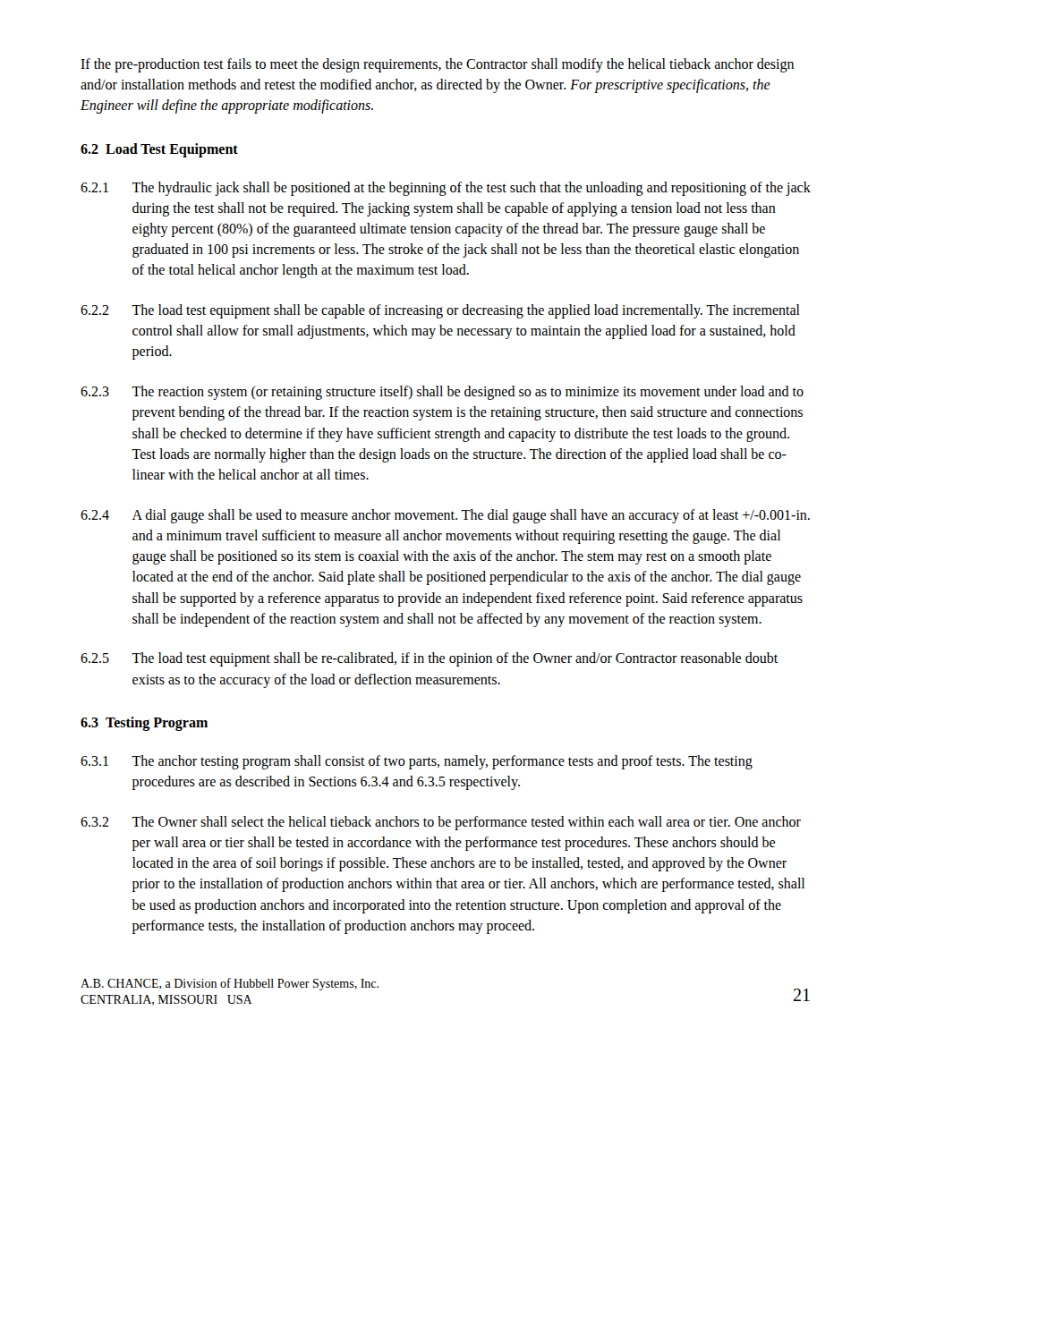If the pre-production test fails to meet the design requirements, the Contractor shall modify the helical tieback anchor design and/or installation methods and retest the modified anchor, as directed by the Owner. For prescriptive specifications, the Engineer will define the appropriate modifications.
6.2 Load Test Equipment
6.2.1
The hydraulic jack shall be positioned at the beginning of the test such that the unloading and repositioning of the jack during the test shall not be required. The jacking system shall be capable of applying a tension load not less than eighty percent (80%) of the guaranteed ultimate tension capacity of the thread bar. The pressure gauge shall be graduated in 100 psi increments or less. The stroke of the jack shall not be less than the theoretical elastic elongation of the total helical anchor length at the maximum test load.
6.2.2
The load test equipment shall be capable of increasing or decreasing the applied load incrementally. The incremental control shall allow for small adjustments, which may be necessary to maintain the applied load for a sustained, hold period.
6.2.3
The reaction system (or retaining structure itself) shall be designed so as to minimize its movement under load and to prevent bending of the thread bar. If the reaction system is the retaining structure, then said structure and connections shall be checked to determine if they have sufficient strength and capacity to distribute the test loads to the ground. Test loads are normally higher than the design loads on the structure. The direction of the applied load shall be co-linear with the helical anchor at all times.
6.2.4
A dial gauge shall be used to measure anchor movement. The dial gauge shall have an accuracy of at least +/-0.001-in. and a minimum travel sufficient to measure all anchor movements without requiring resetting the gauge. The dial gauge shall be positioned so its stem is coaxial with the axis of the anchor. The stem may rest on a smooth plate located at the end of the anchor. Said plate shall be positioned perpendicular to the axis of the anchor. The dial gauge shall be supported by a reference apparatus to provide an independent fixed reference point. Said reference apparatus shall be independent of the reaction system and shall not be affected by any movement of the reaction system.
6.2.5
The load test equipment shall be re-calibrated, if in the opinion of the Owner and/or Contractor reasonable doubt exists as to the accuracy of the load or deflection measurements.
6.3 Testing Program
6.3.1
The anchor testing program shall consist of two parts, namely, performance tests and proof tests. The testing procedures are as described in Sections 6.3.4 and 6.3.5 respectively.
6.3.2
The Owner shall select the helical tieback anchors to be performance tested within each wall area or tier. One anchor per wall area or tier shall be tested in accordance with the performance test procedures. These anchors should be located in the area of soil borings if possible. These anchors are to be installed, tested, and approved by the Owner prior to the installation of production anchors within that area or tier. All anchors, which are performance tested, shall be used as production anchors and incorporated into the retention structure. Upon completion and approval of the performance tests, the installation of production anchors may proceed.
A.B. CHANCE, a Division of Hubbell Power Systems, Inc.
CENTRALIA, MISSOURI USA
21